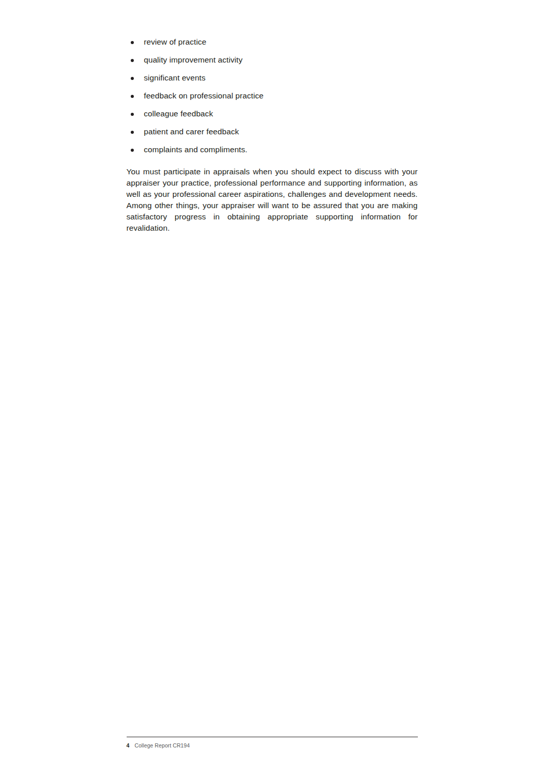review of practice
quality improvement activity
significant events
feedback on professional practice
colleague feedback
patient and carer feedback
complaints and compliments.
You must participate in appraisals when you should expect to discuss with your appraiser your practice, professional performance and supporting information, as well as your professional career aspirations, challenges and development needs. Among other things, your appraiser will want to be assured that you are making satisfactory progress in obtaining appropriate supporting information for revalidation.
4 College Report CR194